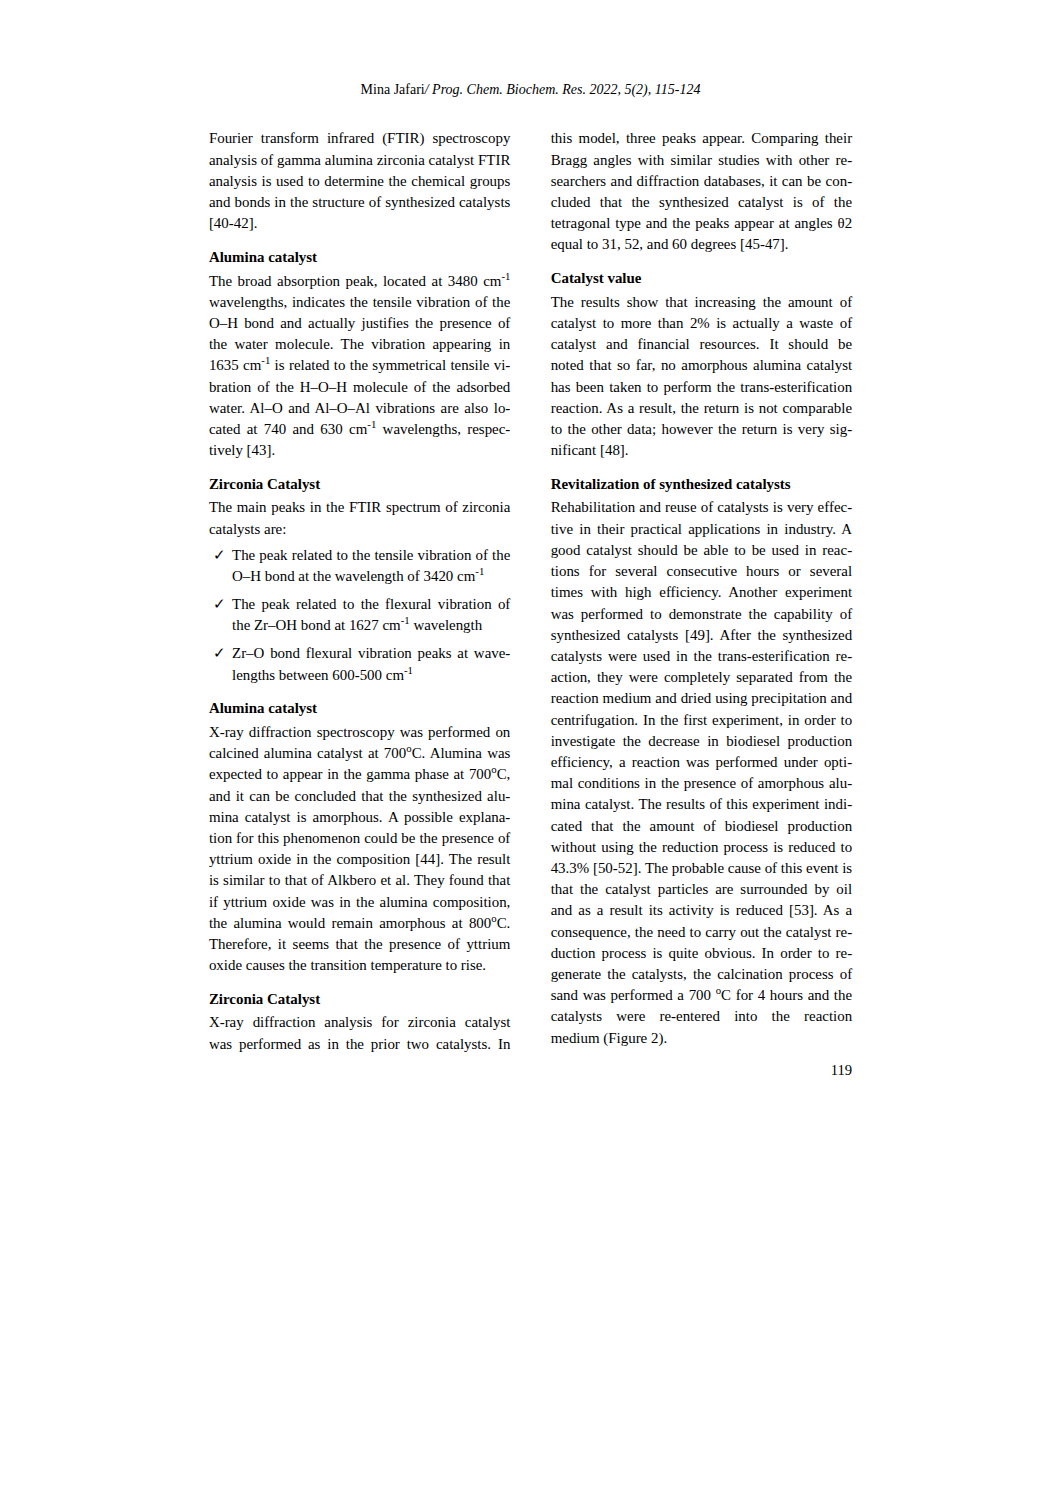Mina Jafari/ Prog. Chem. Biochem. Res. 2022, 5(2), 115-124
Fourier transform infrared (FTIR) spectroscopy analysis of gamma alumina zirconia catalyst FTIR analysis is used to determine the chemical groups and bonds in the structure of synthesized catalysts [40-42].
Alumina catalyst
The broad absorption peak, located at 3480 cm-1 wavelengths, indicates the tensile vibration of the O–H bond and actually justifies the presence of the water molecule. The vibration appearing in 1635 cm-1 is related to the symmetrical tensile vibration of the H–O–H molecule of the adsorbed water. Al–O and Al–O–Al vibrations are also located at 740 and 630 cm-1 wavelengths, respectively [43].
Zirconia Catalyst
The main peaks in the FTIR spectrum of zirconia catalysts are:
The peak related to the tensile vibration of the O–H bond at the wavelength of 3420 cm-1
The peak related to the flexural vibration of the Zr–OH bond at 1627 cm-1 wavelength
Zr–O bond flexural vibration peaks at wavelengths between 600-500 cm-1
Alumina catalyst
X-ray diffraction spectroscopy was performed on calcined alumina catalyst at 700oC. Alumina was expected to appear in the gamma phase at 700oC, and it can be concluded that the synthesized alumina catalyst is amorphous. A possible explanation for this phenomenon could be the presence of yttrium oxide in the composition [44]. The result is similar to that of Alkbero et al. They found that if yttrium oxide was in the alumina composition, the alumina would remain amorphous at 800oC. Therefore, it seems that the presence of yttrium oxide causes the transition temperature to rise.
Zirconia Catalyst
X-ray diffraction analysis for zirconia catalyst was performed as in the prior two catalysts. In this model, three peaks appear. Comparing their Bragg angles with similar studies with other researchers and diffraction databases, it can be concluded that the synthesized catalyst is of the tetragonal type and the peaks appear at angles θ2 equal to 31, 52, and 60 degrees [45-47].
Catalyst value
The results show that increasing the amount of catalyst to more than 2% is actually a waste of catalyst and financial resources. It should be noted that so far, no amorphous alumina catalyst has been taken to perform the trans-esterification reaction. As a result, the return is not comparable to the other data; however the return is very significant [48].
Revitalization of synthesized catalysts
Rehabilitation and reuse of catalysts is very effective in their practical applications in industry. A good catalyst should be able to be used in reactions for several consecutive hours or several times with high efficiency. Another experiment was performed to demonstrate the capability of synthesized catalysts [49]. After the synthesized catalysts were used in the trans-esterification reaction, they were completely separated from the reaction medium and dried using precipitation and centrifugation. In the first experiment, in order to investigate the decrease in biodiesel production efficiency, a reaction was performed under optimal conditions in the presence of amorphous alumina catalyst. The results of this experiment indicated that the amount of biodiesel production without using the reduction process is reduced to 43.3% [50-52]. The probable cause of this event is that the catalyst particles are surrounded by oil and as a result its activity is reduced [53]. As a consequence, the need to carry out the catalyst reduction process is quite obvious. In order to regenerate the catalysts, the calcination process of sand was performed a 700 oC for 4 hours and the catalysts were re-entered into the reaction medium (Figure 2).
119